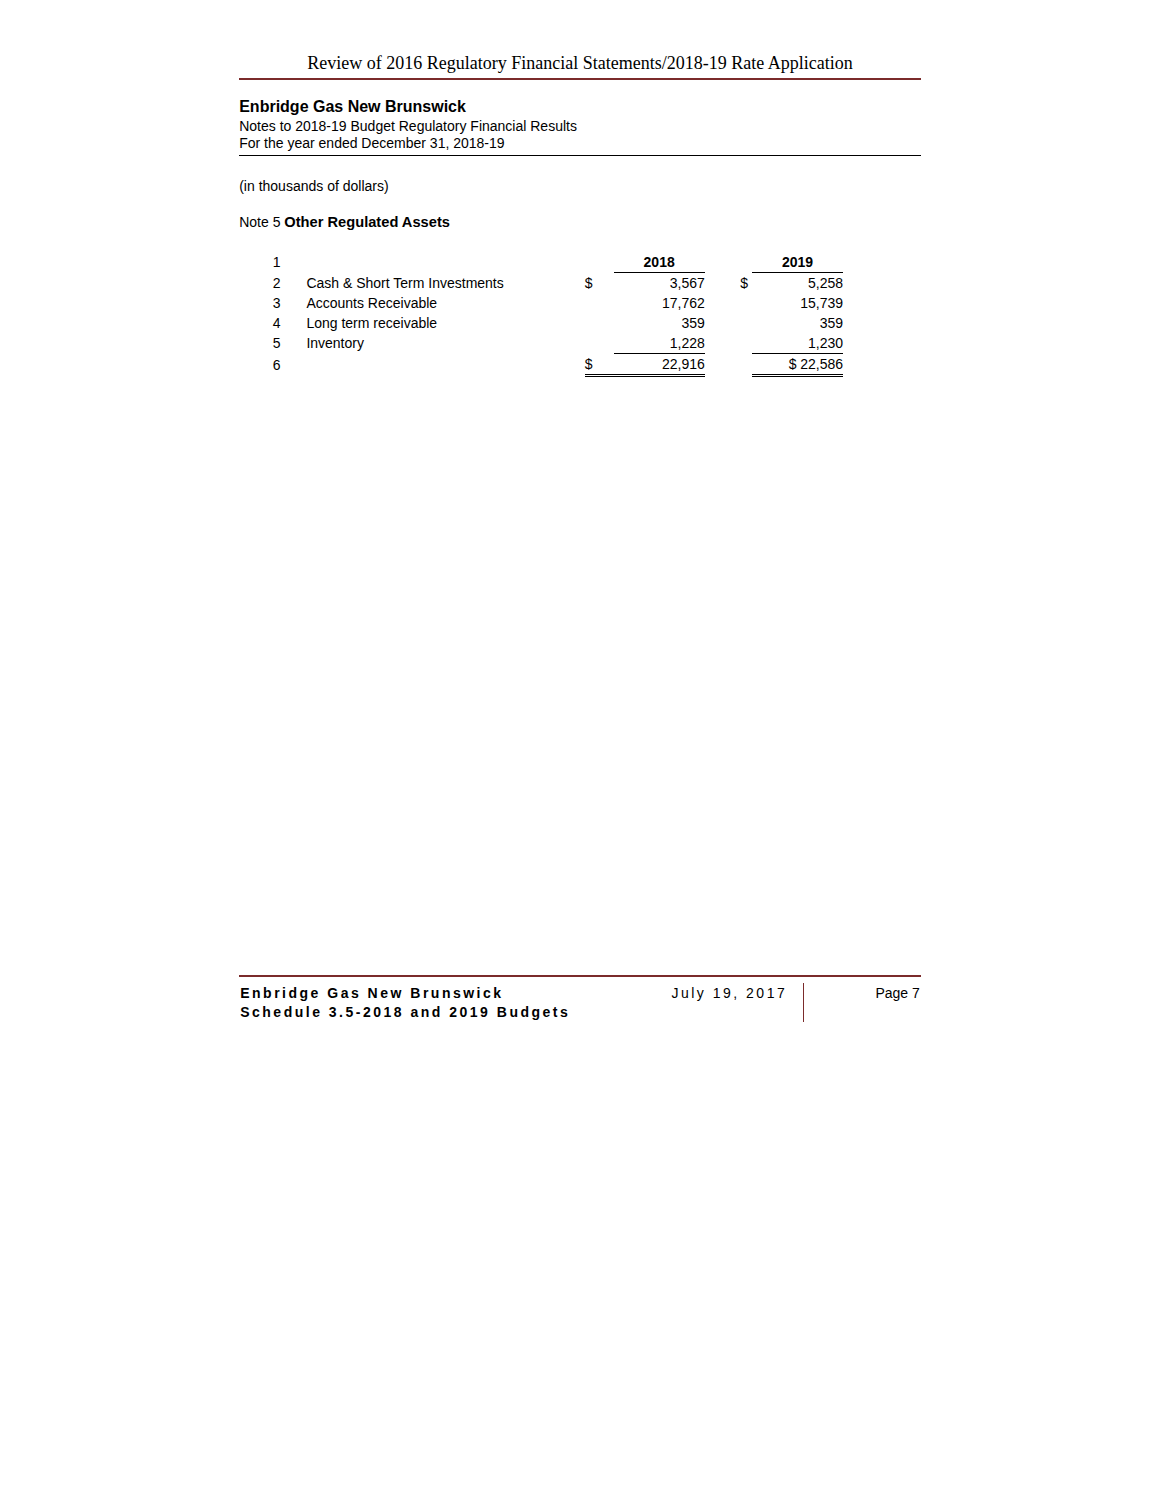Review of 2016 Regulatory Financial Statements/2018-19 Rate Application
Enbridge Gas New Brunswick
Notes to 2018-19 Budget Regulatory Financial Results
For the year ended December 31, 2018-19
(in thousands of dollars)
Note 5 Other Regulated Assets
| 1 | | | 2018 | | 2019 |
| 2 | Cash & Short Term Investments | $ | 3,567 | $ | 5,258 |
| 3 | Accounts Receivable | | 17,762 | | 15,739 |
| 4 | Long term receivable | | 359 | | 359 |
| 5 | Inventory | | 1,228 | | 1,230 |
| 6 | | $ | 22,916 | | $ 22,586 |
| Enbridge Gas New Brunswick Schedule 3.5-2018 and 2019 Budgets | July 19, 2017 | Page 7 |